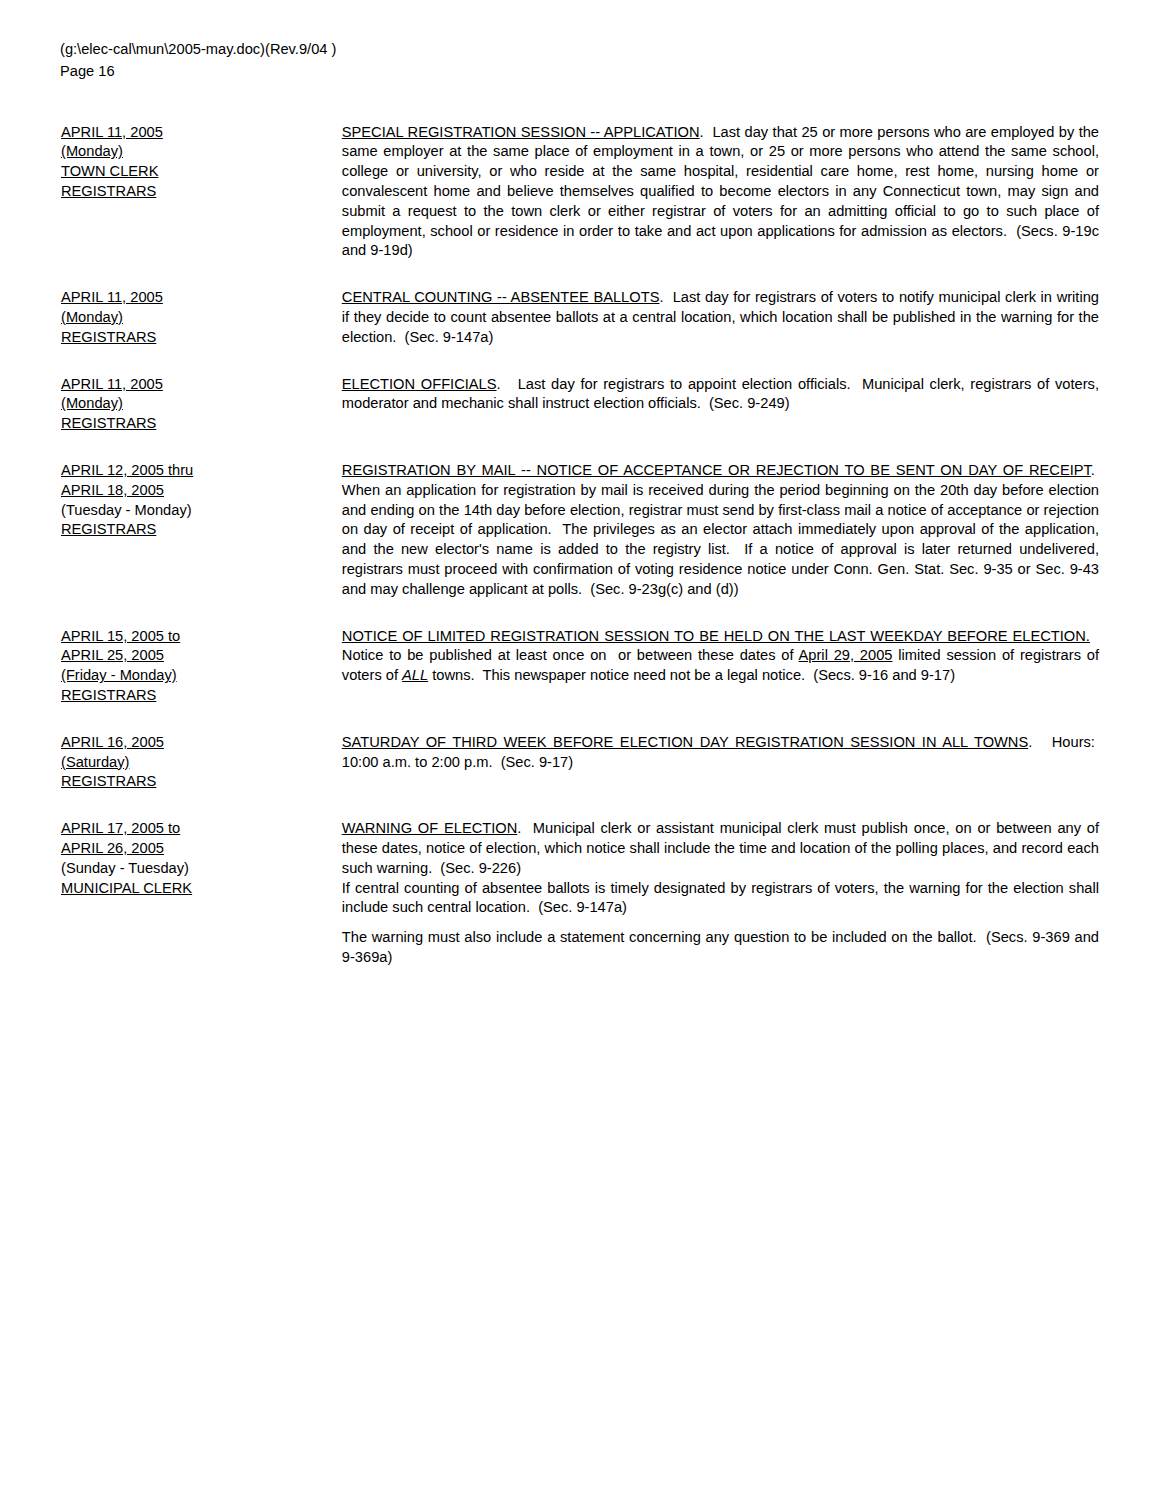(g:\elec-cal\mun\2005-may.doc)(Rev.9/04 )
Page 16
| APRIL 11, 2005 (Monday) TOWN CLERK REGISTRARS | SPECIAL REGISTRATION SESSION -- APPLICATION . Last day that 25 or more persons who are employed by the same employer at the same place of employment in a town, or 25 or more persons who attend the same school, college or university, or who reside at the same hospital, residential care home, rest home, nursing home or convalescent home and believe themselves qualified to become electors in any Connecticut town, may sign and submit a request to the town clerk or either registrar of voters for an admitting official to go to such place of employment, school or residence in order to take and act upon applications for admission as electors. (Secs. 9-19c and 9-19d) |
| APRIL 11, 2005 (Monday) REGISTRARS | CENTRAL COUNTING -- ABSENTEE BALLOTS . Last day for registrars of voters to notify municipal clerk in writing if they decide to count absentee ballots at a central location, which location shall be published in the warning for the election. (Sec. 9-147a) |
| APRIL 11, 2005 (Monday) REGISTRARS | ELECTION OFFICIALS . Last day for registrars to appoint election officials. Municipal clerk, registrars of voters, moderator and mechanic shall instruct election officials. (Sec. 9-249) |
| APRIL 12, 2005 thru APRIL 18, 2005 (Tuesday - Monday) REGISTRARS | REGISTRATION BY MAIL -- NOTICE OF ACCEPTANCE OR REJECTION TO BE SENT ON DAY OF RECEIPT . When an application for registration by mail is received during the period beginning on the 20th day before election and ending on the 14th day before election, registrar must send by first-class mail a notice of acceptance or rejection on day of receipt of application. The privileges as an elector attach immediately upon approval of the application, and the new elector's name is added to the registry list. If a notice of approval is later returned undelivered, registrars must proceed with confirmation of voting residence notice under Conn. Gen. Stat. Sec. 9-35 or Sec. 9-43 and may challenge applicant at polls. (Sec. 9-23g(c) and (d)) |
| APRIL 15, 2005 to APRIL 25, 2005 (Friday - Monday) REGISTRARS | NOTICE OF LIMITED REGISTRATION SESSION TO BE HELD ON THE LAST WEEKDAY BEFORE ELECTION. Notice to be published at least once on or between these dates of April 29, 2005 limited session of registrars of voters of ALL towns. This newspaper notice need not be a legal notice. (Secs. 9-16 and 9-17) |
| APRIL 16, 2005 (Saturday) REGISTRARS | SATURDAY OF THIRD WEEK BEFORE ELECTION DAY REGISTRATION SESSION IN ALL TOWNS . Hours: 10:00 a.m. to 2:00 p.m. (Sec. 9-17) |
| APRIL 17, 2005 to APRIL 26, 2005 (Sunday - Tuesday) MUNICIPAL CLERK | WARNING OF ELECTION . Municipal clerk or assistant municipal clerk must publish once, on or between any of these dates, notice of election, which notice shall include the time and location of the polling places, and record each such warning. (Sec. 9-226) If central counting of absentee ballots is timely designated by registrars of voters, the warning for the election shall include such central location. (Sec. 9-147a) The warning must also include a statement concerning any question to be included on the ballot. (Secs. 9-369 and 9-369a) |